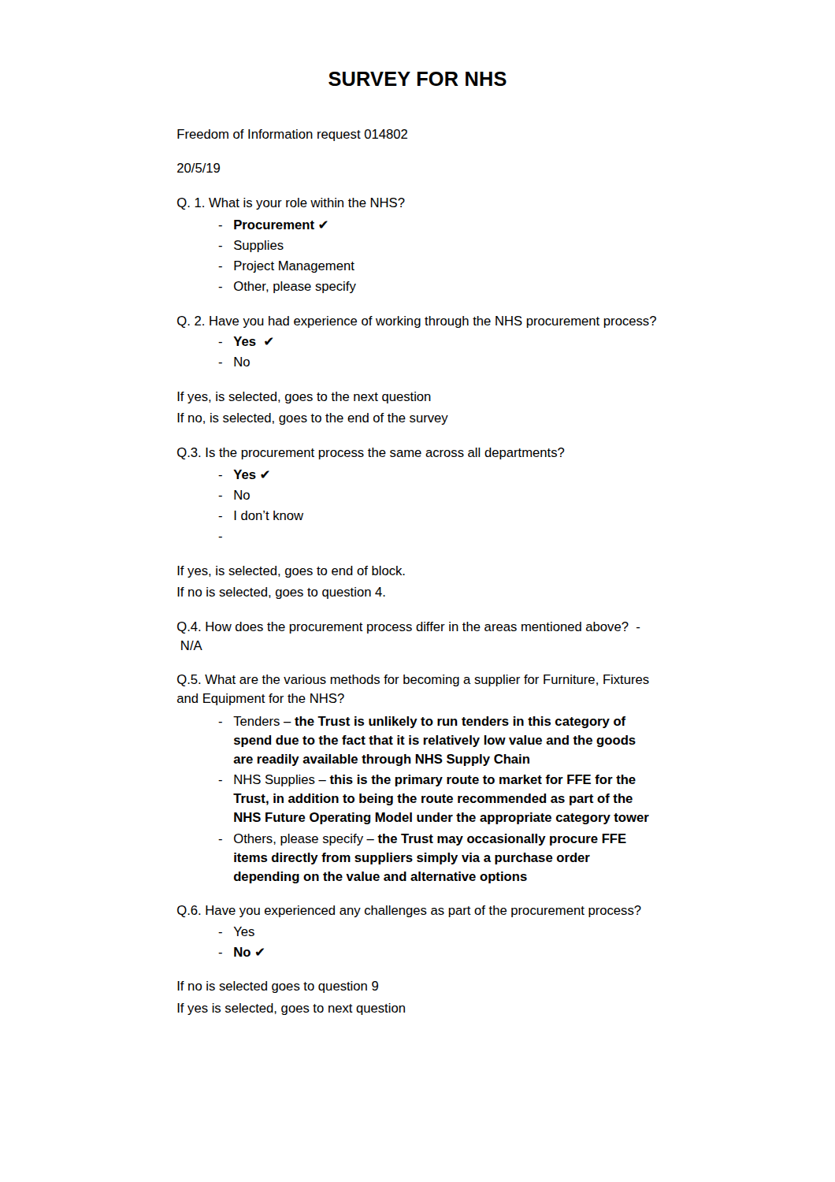SURVEY FOR NHS
Freedom of Information request 014802
20/5/19
Q. 1. What is your role within the NHS?
Procurement ✔
Supplies
Project Management
Other, please specify
Q. 2. Have you had experience of working through the NHS procurement process?
Yes ✔
No
If yes, is selected, goes to the next question
If no, is selected, goes to the end of the survey
Q.3. Is the procurement process the same across all departments?
Yes ✔
No
I don’t know
If yes, is selected, goes to end of block.
If no is selected, goes to question 4.
Q.4. How does the procurement process differ in the areas mentioned above? - N/A
Q.5. What are the various methods for becoming a supplier for Furniture, Fixtures and Equipment for the NHS?
Tenders – the Trust is unlikely to run tenders in this category of spend due to the fact that it is relatively low value and the goods are readily available through NHS Supply Chain
NHS Supplies – this is the primary route to market for FFE for the Trust, in addition to being the route recommended as part of the NHS Future Operating Model under the appropriate category tower
Others, please specify – the Trust may occasionally procure FFE items directly from suppliers simply via a purchase order depending on the value and alternative options
Q.6. Have you experienced any challenges as part of the procurement process?
Yes
No ✔
If no is selected goes to question 9
If yes is selected, goes to next question